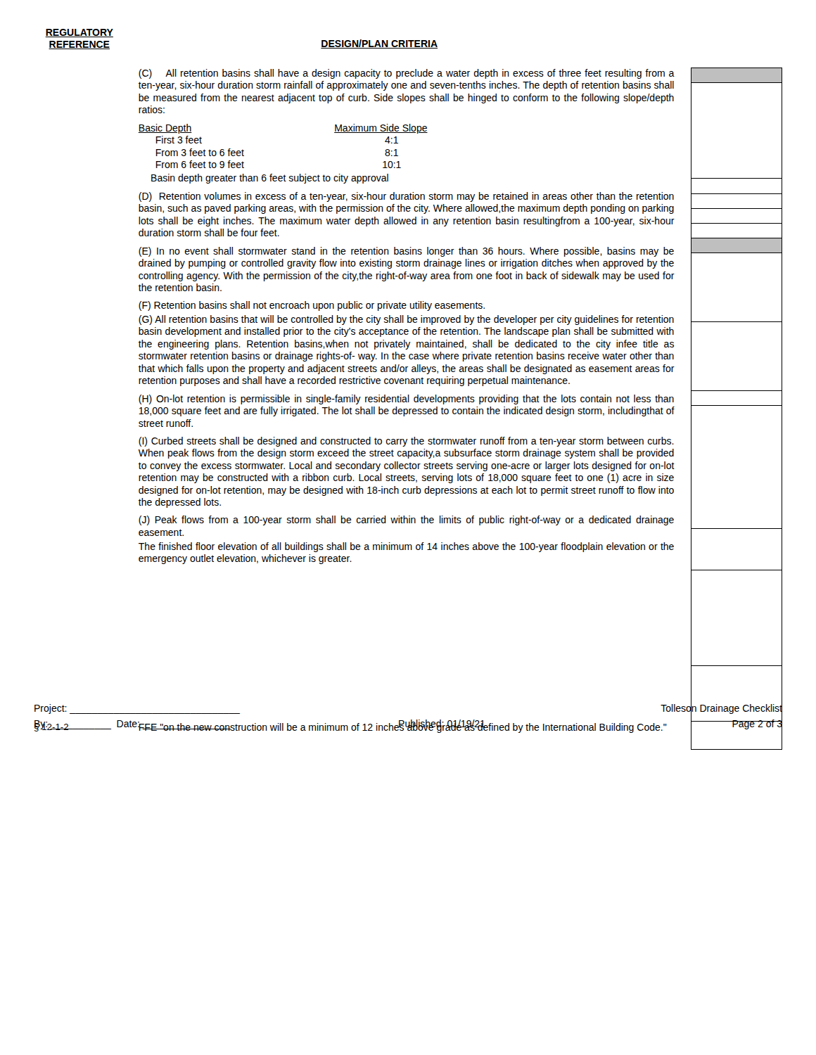REGULATORY
REFERENCE
DESIGN/PLAN CRITERIA
(C) All retention basins shall have a design capacity to preclude a water depth in excess of three feet resulting from a ten-year, six-hour duration storm rainfall of approximately one and seven-tenths inches. The depth of retention basins shall be measured from the nearest adjacent top of curb. Side slopes shall be hinged to conform to the following slope/depth ratios:
Basic Depth Maximum Side Slope
First 3 feet 4:1
From 3 feet to 6 feet 8:1
From 6 feet to 9 feet 10:1
Basin depth greater than 6 feet subject to city approval
(D) Retention volumes in excess of a ten-year, six-hour duration storm may be retained in areas other than the retention basin, such as paved parking areas, with the permission of the city. Where allowed,the maximum depth ponding on parking lots shall be eight inches. The maximum water depth allowed in any retention basin resultingfrom a 100-year, six-hour duration storm shall be four feet.
(E) In no event shall stormwater stand in the retention basins longer than 36 hours. Where possible, basins may be drained by pumping or controlled gravity flow into existing storm drainage lines or irrigation ditches when approved by the controlling agency. With the permission of the city,the right-of-way area from one foot in back of sidewalk may be used for the retention basin.
(F) Retention basins shall not encroach upon public or private utility easements.
(G) All retention basins that will be controlled by the city shall be improved by the developer per city guidelines for retention basin development and installed prior to the city's acceptance of the retention. The landscape plan shall be submitted with the engineering plans. Retention basins,when not privately maintained, shall be dedicated to the city infee title as stormwater retention basins or drainage rights-of- way. In the case where private retention basins receive water other than that which falls upon the property and adjacent streets and/or alleys, the areas shall be designated as easement areas for retention purposes and shall have a recorded restrictive covenant requiring perpetual maintenance.
(H) On-lot retention is permissible in single-family residential developments providing that the lots contain not less than 18,000 square feet and are fully irrigated. The lot shall be depressed to contain the indicated design storm, includingthat of street runoff.
(I) Curbed streets shall be designed and constructed to carry the stormwater runoff from a ten-year storm between curbs. When peak flows from the design storm exceed the street capacity,a subsurface storm drainage system shall be provided to convey the excess stormwater. Local and secondary collector streets serving one-acre or larger lots designed for on-lot retention may be constructed with a ribbon curb. Local streets, serving lots of 18,000 square feet to one (1) acre in size designed for on-lot retention, may be designed with 18-inch curb depressions at each lot to permit street runoff to flow into the depressed lots.
(J) Peak flows from a 100-year storm shall be carried within the limits of public right-of-way or a dedicated drainage easement.
The finished floor elevation of all buildings shall be a minimum of 14 inches above the 100-year floodplain elevation or the emergency outlet elevation, whichever is greater.
§ 12-1-2
FFE "on the new construction will be a minimum of 12 inches above grade as defined by the International Building Code."
Project: _______________________________
By: ___________ Date: ________________
Published: 01/19/21
Tolleson Drainage Checklist
Page 2 of 3